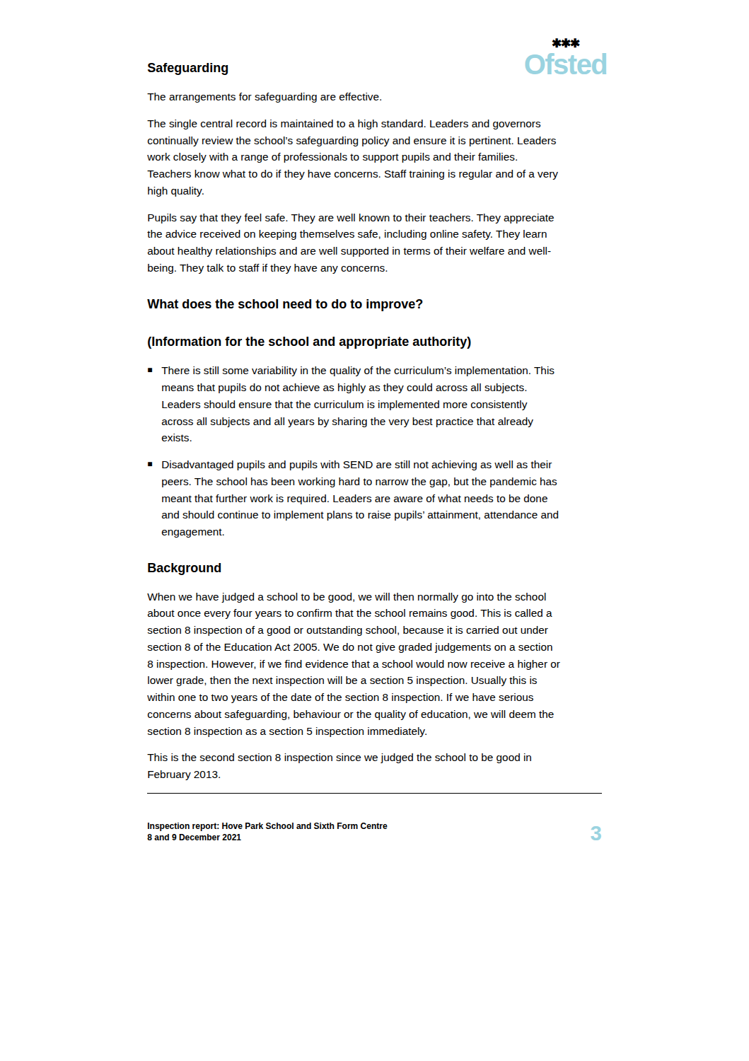✱✱✱
Ofsted
Safeguarding
The arrangements for safeguarding are effective.
The single central record is maintained to a high standard. Leaders and governors continually review the school’s safeguarding policy and ensure it is pertinent. Leaders work closely with a range of professionals to support pupils and their families. Teachers know what to do if they have concerns. Staff training is regular and of a very high quality.
Pupils say that they feel safe. They are well known to their teachers. They appreciate the advice received on keeping themselves safe, including online safety. They learn about healthy relationships and are well supported in terms of their welfare and well-being. They talk to staff if they have any concerns.
What does the school need to do to improve?
(Information for the school and appropriate authority)
There is still some variability in the quality of the curriculum’s implementation. This means that pupils do not achieve as highly as they could across all subjects. Leaders should ensure that the curriculum is implemented more consistently across all subjects and all years by sharing the very best practice that already exists.
Disadvantaged pupils and pupils with SEND are still not achieving as well as their peers. The school has been working hard to narrow the gap, but the pandemic has meant that further work is required. Leaders are aware of what needs to be done and should continue to implement plans to raise pupils’ attainment, attendance and engagement.
Background
When we have judged a school to be good, we will then normally go into the school about once every four years to confirm that the school remains good. This is called a section 8 inspection of a good or outstanding school, because it is carried out under section 8 of the Education Act 2005. We do not give graded judgements on a section 8 inspection. However, if we find evidence that a school would now receive a higher or lower grade, then the next inspection will be a section 5 inspection. Usually this is within one to two years of the date of the section 8 inspection. If we have serious concerns about safeguarding, behaviour or the quality of education, we will deem the section 8 inspection as a section 5 inspection immediately.
This is the second section 8 inspection since we judged the school to be good in February 2013.
Inspection report: Hove Park School and Sixth Form Centre
8 and 9 December 2021
3